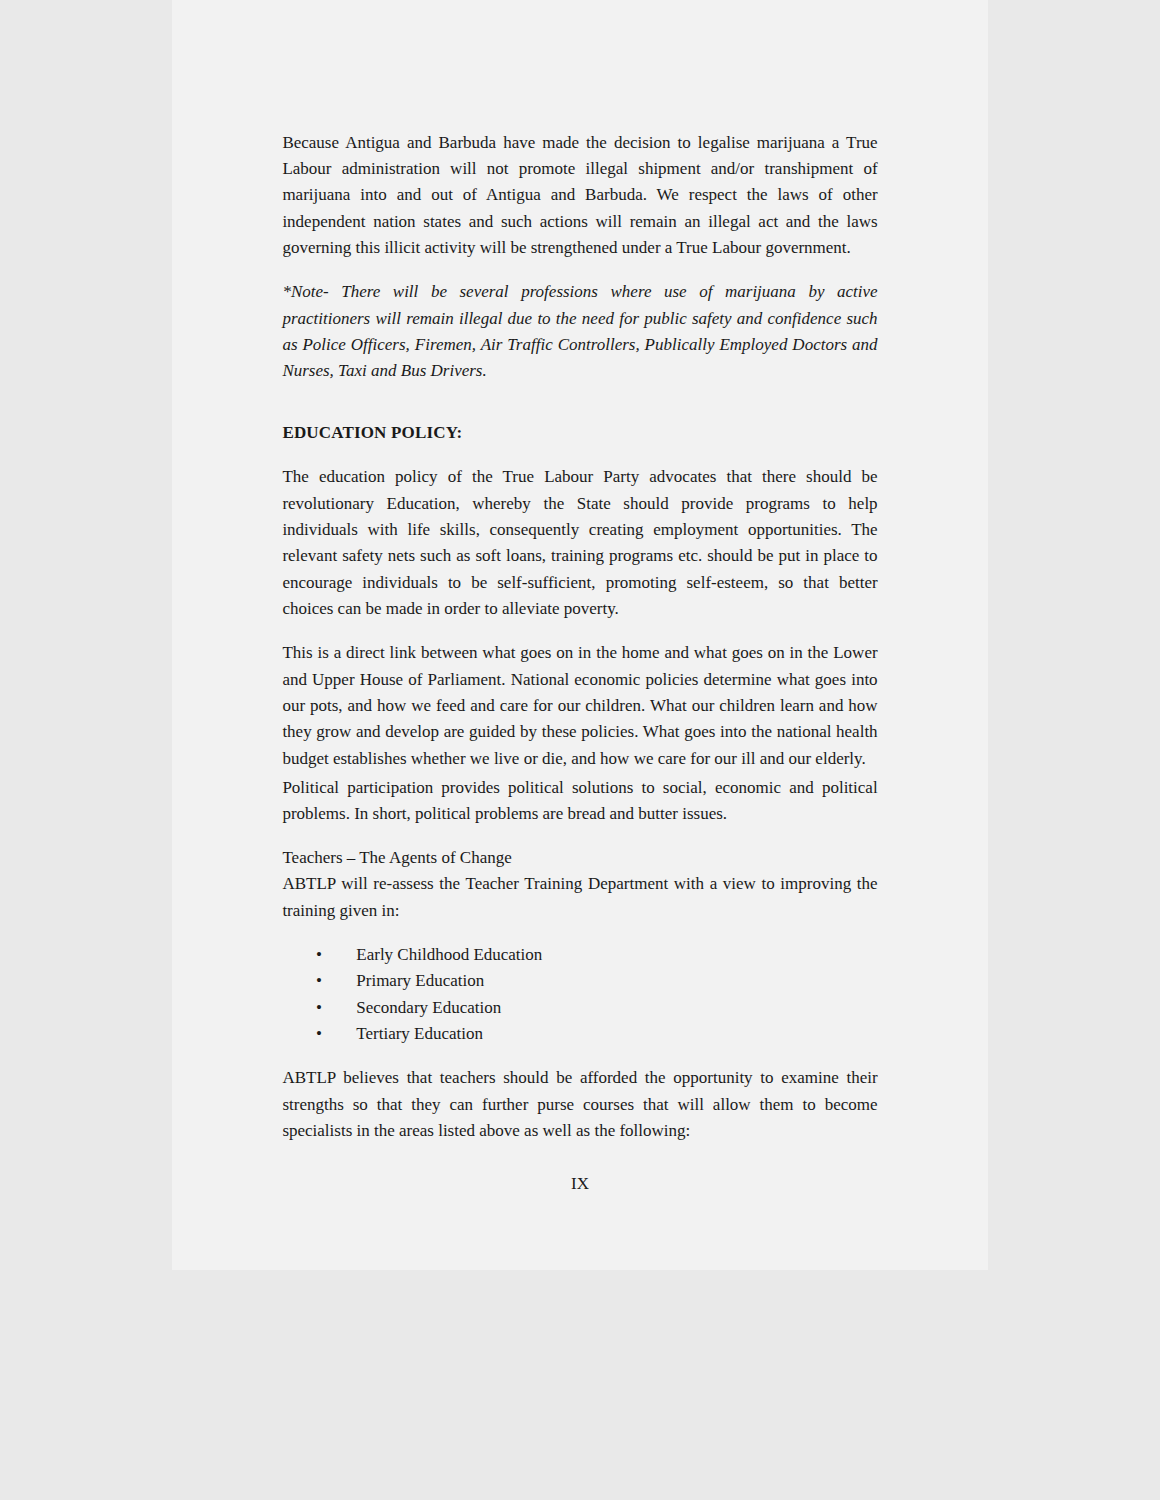Because Antigua and Barbuda have made the decision to legalise marijuana a True Labour administration will not promote illegal shipment and/or transhipment of marijuana into and out of Antigua and Barbuda. We respect the laws of other independent nation states and such actions will remain an illegal act and the laws governing this illicit activity will be strengthened under a True Labour government.
*Note- There will be several professions where use of marijuana by active practitioners will remain illegal due to the need for public safety and confidence such as Police Officers, Firemen, Air Traffic Controllers, Publically Employed Doctors and Nurses, Taxi and Bus Drivers.
EDUCATION POLICY:
The education policy of the True Labour Party advocates that there should be revolutionary Education, whereby the State should provide programs to help individuals with life skills, consequently creating employment opportunities. The relevant safety nets such as soft loans, training programs etc. should be put in place to encourage individuals to be self-sufficient, promoting self-esteem, so that better choices can be made in order to alleviate poverty.
This is a direct link between what goes on in the home and what goes on in the Lower and Upper House of Parliament. National economic policies determine what goes into our pots, and how we feed and care for our children. What our children learn and how they grow and develop are guided by these policies. What goes into the national health budget establishes whether we live or die, and how we care for our ill and our elderly.
Political participation provides political solutions to social, economic and political problems. In short, political problems are bread and butter issues.
Teachers – The Agents of Change
ABTLP will re-assess the Teacher Training Department with a view to improving the training given in:
Early Childhood Education
Primary Education
Secondary Education
Tertiary Education
ABTLP believes that teachers should be afforded the opportunity to examine their strengths so that they can further purse courses that will allow them to become specialists in the areas listed above as well as the following:
IX